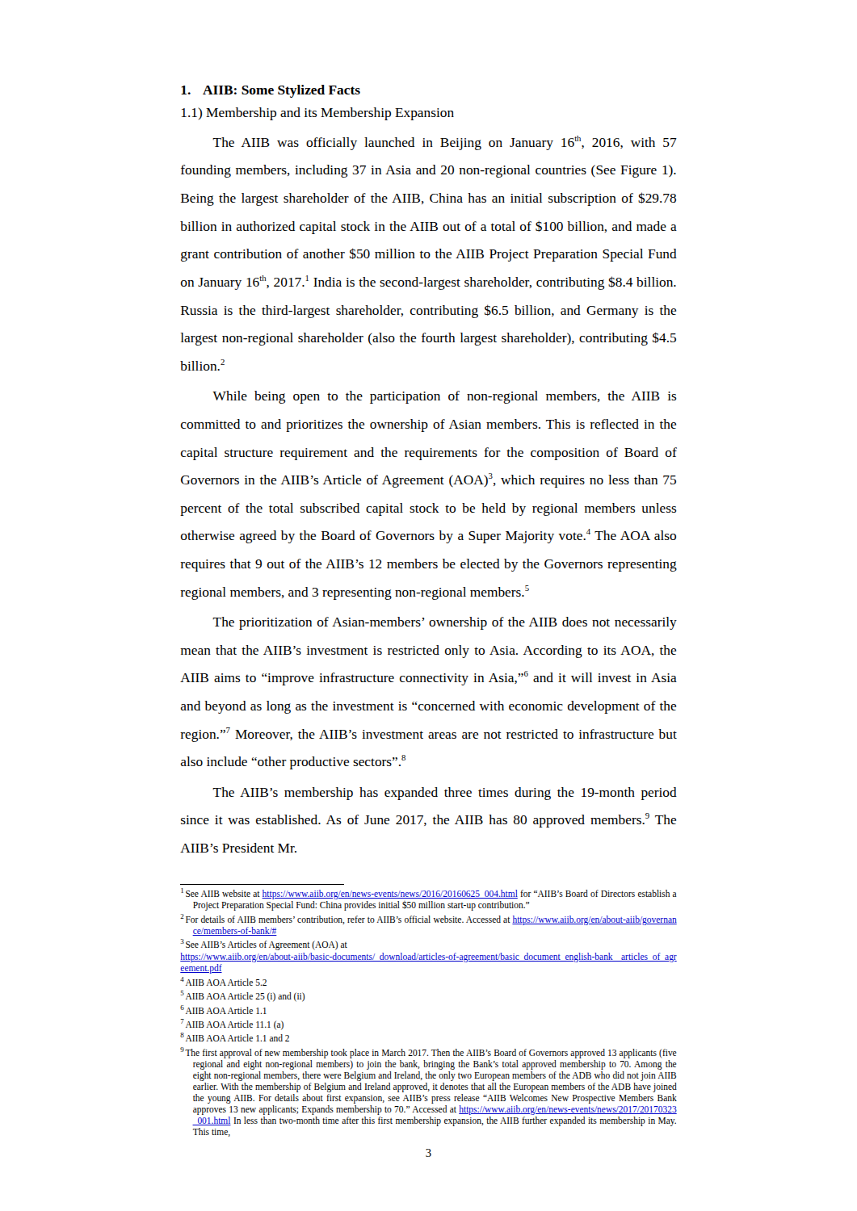1. AIIB: Some Stylized Facts
1.1) Membership and its Membership Expansion
The AIIB was officially launched in Beijing on January 16th, 2016, with 57 founding members, including 37 in Asia and 20 non-regional countries (See Figure 1). Being the largest shareholder of the AIIB, China has an initial subscription of $29.78 billion in authorized capital stock in the AIIB out of a total of $100 billion, and made a grant contribution of another $50 million to the AIIB Project Preparation Special Fund on January 16th, 2017.1 India is the second-largest shareholder, contributing $8.4 billion. Russia is the third-largest shareholder, contributing $6.5 billion, and Germany is the largest non-regional shareholder (also the fourth largest shareholder), contributing $4.5 billion.2
While being open to the participation of non-regional members, the AIIB is committed to and prioritizes the ownership of Asian members. This is reflected in the capital structure requirement and the requirements for the composition of Board of Governors in the AIIB’s Article of Agreement (AOA)3, which requires no less than 75 percent of the total subscribed capital stock to be held by regional members unless otherwise agreed by the Board of Governors by a Super Majority vote.4 The AOA also requires that 9 out of the AIIB’s 12 members be elected by the Governors representing regional members, and 3 representing non-regional members.5
The prioritization of Asian-members’ ownership of the AIIB does not necessarily mean that the AIIB’s investment is restricted only to Asia. According to its AOA, the AIIB aims to “improve infrastructure connectivity in Asia,”6 and it will invest in Asia and beyond as long as the investment is “concerned with economic development of the region.”7 Moreover, the AIIB’s investment areas are not restricted to infrastructure but also include “other productive sectors”.8
The AIIB’s membership has expanded three times during the 19-month period since it was established. As of June 2017, the AIIB has 80 approved members.9 The AIIB’s President Mr.
1 See AIIB website at https://www.aiib.org/en/news-events/news/2016/20160625_004.html for “AIIB’s Board of Directors establish a Project Preparation Special Fund: China provides initial $50 million start-up contribution.”
2 For details of AIIB members’ contribution, refer to AIIB’s official website. Accessed at https://www.aiib.org/en/about-aiib/governance/members-of-bank/#
3 See AIIB’s Articles of Agreement (AOA) at
https://www.aiib.org/en/about-aiib/basic-documents/_download/articles-of-agreement/basic_document_english-bank_ articles_of_agreement.pdf
4 AIIB AOA Article 5.2
5 AIIB AOA Article 25 (i) and (ii)
6 AIIB AOA Article 1.1
7 AIIB AOA Article 11.1 (a)
8 AIIB AOA Article 1.1 and 2
9 The first approval of new membership took place in March 2017. Then the AIIB’s Board of Governors approved 13 applicants (five regional and eight non-regional members) to join the bank, bringing the Bank’s total approved membership to 70. Among the eight non-regional members, there were Belgium and Ireland, the only two European members of the ADB who did not join AIIB earlier. With the membership of Belgium and Ireland approved, it denotes that all the European members of the ADB have joined the young AIIB. For details about first expansion, see AIIB’s press release “AIIB Welcomes New Prospective Members Bank approves 13 new applicants; Expands membership to 70.” Accessed at https://www.aiib.org/en/news-events/news/2017/20170323_001.html In less than two-month time after this first membership expansion, the AIIB further expanded its membership in May. This time,
3